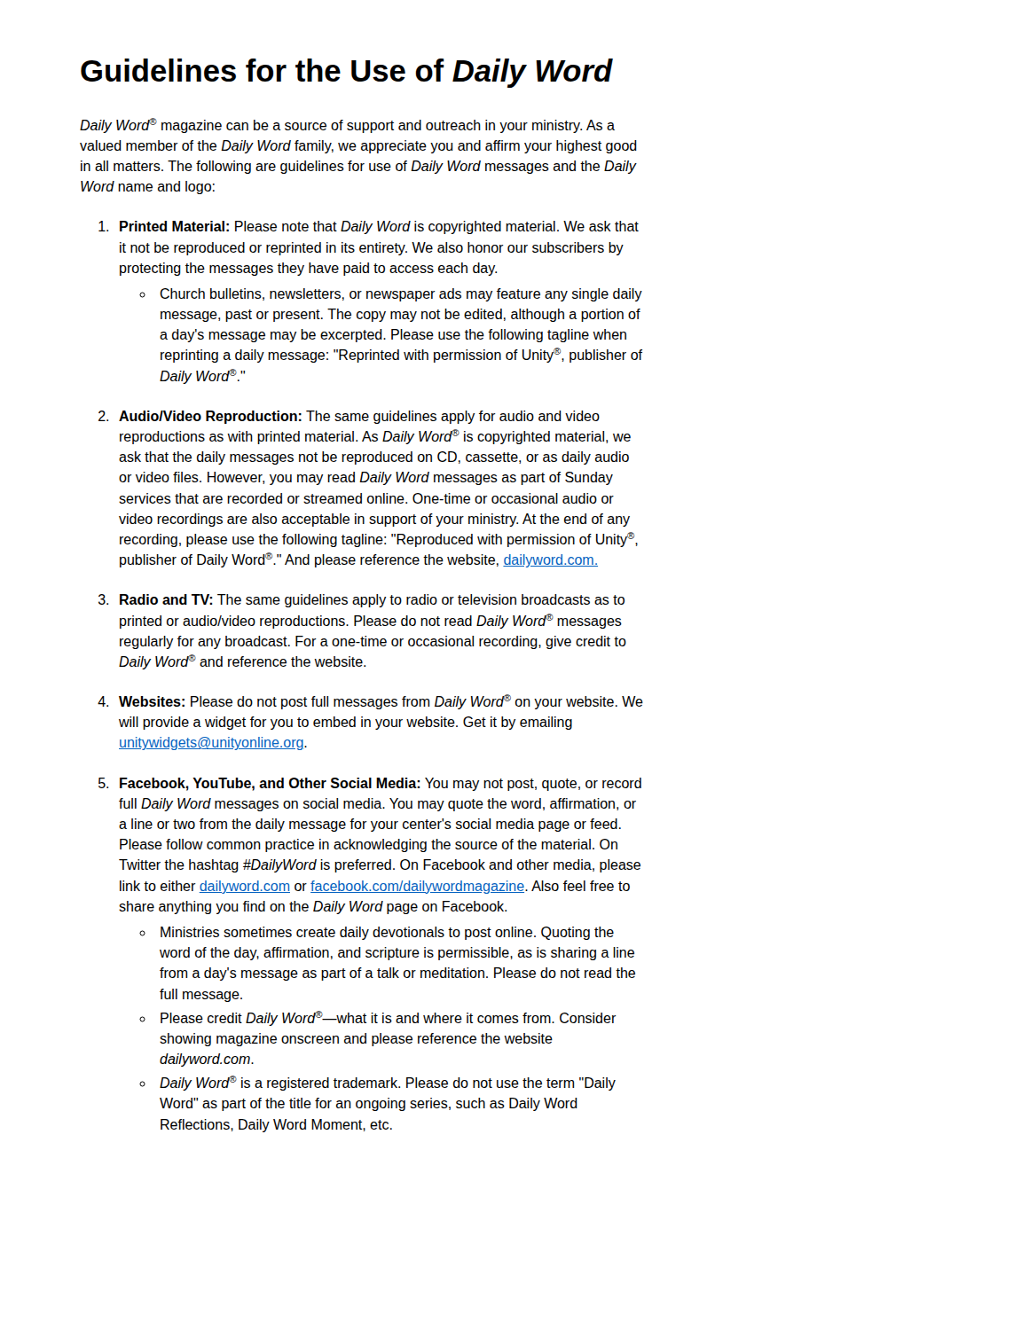Guidelines for the Use of Daily Word
Daily Word® magazine can be a source of support and outreach in your ministry. As a valued member of the Daily Word family, we appreciate you and affirm your highest good in all matters. The following are guidelines for use of Daily Word messages and the Daily Word name and logo:
Printed Material: Please note that Daily Word is copyrighted material. We ask that it not be reproduced or reprinted in its entirety. We also honor our subscribers by protecting the messages they have paid to access each day.
Church bulletins, newsletters, or newspaper ads may feature any single daily message, past or present. The copy may not be edited, although a portion of a day's message may be excerpted. Please use the following tagline when reprinting a daily message: "Reprinted with permission of Unity®, publisher of Daily Word®."
Audio/Video Reproduction: The same guidelines apply for audio and video reproductions as with printed material. As Daily Word® is copyrighted material, we ask that the daily messages not be reproduced on CD, cassette, or as daily audio or video files. However, you may read Daily Word messages as part of Sunday services that are recorded or streamed online. One-time or occasional audio or video recordings are also acceptable in support of your ministry. At the end of any recording, please use the following tagline: "Reproduced with permission of Unity®, publisher of Daily Word®." And please reference the website, dailyword.com.
Radio and TV: The same guidelines apply to radio or television broadcasts as to printed or audio/video reproductions. Please do not read Daily Word® messages regularly for any broadcast. For a one-time or occasional recording, give credit to Daily Word® and reference the website.
Websites: Please do not post full messages from Daily Word® on your website. We will provide a widget for you to embed in your website. Get it by emailing unitywidgets@unityonline.org.
Facebook, YouTube, and Other Social Media: You may not post, quote, or record full Daily Word messages on social media. You may quote the word, affirmation, or a line or two from the daily message for your center's social media page or feed. Please follow common practice in acknowledging the source of the material. On Twitter the hashtag #DailyWord is preferred. On Facebook and other media, please link to either dailyword.com or facebook.com/dailywordmagazine. Also feel free to share anything you find on the Daily Word page on Facebook.
Ministries sometimes create daily devotionals to post online. Quoting the word of the day, affirmation, and scripture is permissible, as is sharing a line from a day's message as part of a talk or meditation. Please do not read the full message.
Please credit Daily Word®—what it is and where it comes from. Consider showing magazine onscreen and please reference the website dailyword.com.
Daily Word® is a registered trademark. Please do not use the term "Daily Word" as part of the title for an ongoing series, such as Daily Word Reflections, Daily Word Moment, etc.